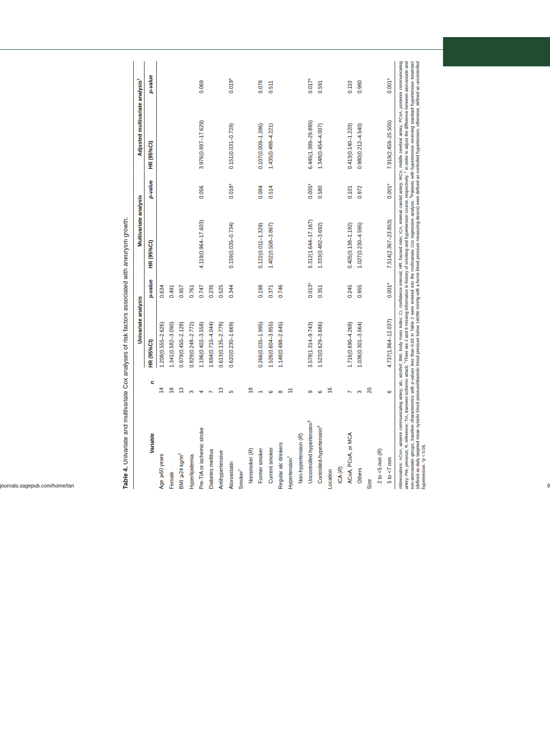J Wang, J Weng et al.
Table 4. Univariate and multivariate Cox analyses of risk factors associated with aneurysm growth.
| Variable | n | Univariate analysis | Multivariate analysis | Adjusted multivariate analysis ‡ |
| --- | --- | --- | --- | --- |
| HR (95%CI) | p-value | HR (95%CI) | p-value | HR (95%CI) | p-value |
| Age ⩾60 years | 14 | 1.208(0.555–2.626) | 0.634 | | | | |
| Female | 18 | 1.341(0.582–3.090) | 0.491 | | | | |
| BMI ⩾24 kg/m 2 | 13 | 0.979(0.450–2.128) | 0.957 | | | | |
| Hyperlipidemia | 3 | 0.829(0.248–2.772) | 0.761 | | | | |
| Pre-TIA or ischemic stroke | 4 | 1.196(0.402–3.558) | 0.747 | 4.119(0.964–17.603) | 0.056 | 3.976(0.897–17.629) | 0.069 |
| Diabetes mellitus | 7 | 1.694(0.710–4.044) | 0.235 | | | | |
| Antihypertensive | 13 | 0.613(0.135–2.778) | 0.525 | | | | |
| Atorvastatin | 5 | 0.620(0.230–1.669) | 0.344 | 0.159(0.035–0.734) | 0.018* | 0.151(0.031–0.729) | 0.019* |
| Smoker † | | | | | | | |
| Nonsmoker ( R ) | 18 | | | | | | |
| Former smoker | 1 | 0.266(0.035–1.995) | 0.198 | 0.122(0.011–1.329) | 0.084 | 0.107(0.009–1.286) | 0.078 |
| Current smoker | 6 | 1.526(0.604–3.855) | 0.371 | 1.402(0.508–3.867) | 0.514 | 1.435(0.488–4.221) | 0.511 |
| Regular alc drinkers | 8 | 1.148(0.498–2.645) | 0.746 | | | | |
| Hypertension † | 11 | | | | | | |
| Non-hypertension ( R ) | | | | | | | |
| Uncontrolled hypertension § | 9 | 3.578(1.314–9.743) | 0.013* | 5.312(1.644–17.167) | 0.005* | 6.445(1.389–29.895) | 0.017* |
| Controlled-hypertension § | 6 | 1.523(0.629–3.686) | 0.351 | 1.333(0.482–3.692) | 0.580 | 1.348(0.454–4.007) | 0.591 |
| Location | 16 | | | | | | |
| ICA ( R ) | | | | | | | |
| ACoA, PCoA, or MCA | 7 | 1.716(0.690–4.268) | 0.245 | 0.405(0.138–1.192) | 0.101 | 0.413(0.140–1.220) | 0.110 |
| Others | 3 | 1.036(0.301–3.564) | 0.955 | 1.027(0.230–4.595) | 0.972 | 0.980(0.212–4.540) | 0.980 |
| Size | 20 | | | | | | |
| 2 to <5 mm ( R ) | | | | | | | |
| 5 to <7 mm | 6 | 4.737(1.864–12.037) | 0.001* | 7.514(2.367–23.853) | 0.001* | 7.919(2.459–25.505) | 0.001* |
Abbreviations: ACoA, anterior communicating artery; alc, alcohol; BMI, body mass index; CI, confidence interval; HR, hazard ratio; ICA, internal carotid artery; MCA, middle cerebral artery; PCoA, posterior communicating artery; Pre, previous; R, reference; TIA, transient ischemic attack; †There are 2 and 8 missing information in history of smoking and hypertension course, respectively. ‡ In order to adjust the difference between atorvastatin and non-atorvastatin groups, baseline characteristics with p-values less than 0.05 in Table 2 were entered into the multivariate Cox regression analysis. §Patients with hypertension receiving standard hypertension treatment (defined as daily targeted mean systolic blood pressure/diastolic blood pressure below 140/90 mmHg with a home blood pressure measuring device) were defined as controlled hypertension, otherwise, defined as uncontrolled hypertension. *p < 0.05.
journals.sagepub.com/home/tan 9